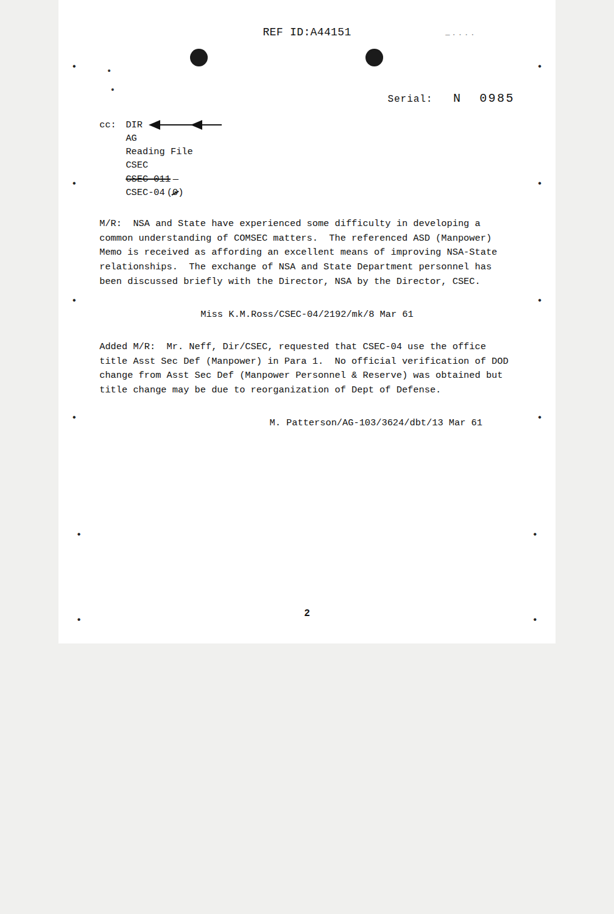REF ID:A44151
—⋅⋅⋅⋅
• •
Serial: N 0985
cc: DIR
AG
Reading File
CSEC
CSEC-011 — 
CSEC-04 (0)
M/R: NSA and State have experienced some difficulty in developing a common understanding of COMSEC matters. The referenced ASD (Manpower) Memo is received as affording an excellent means of improving NSA-State relationships. The exchange of NSA and State Department personnel has been discussed briefly with the Director, NSA by the Director, CSEC.
Miss K.M.Ross/CSEC-04/2192/mk/8 Mar 61
Added M/R: Mr. Neff, Dir/CSEC, requested that CSEC-04 use the office title Asst Sec Def (Manpower) in Para 1. No official verification of DOD change from Asst Sec Def (Manpower Personnel & Reserve) was obtained but title change may be due to reorganization of Dept of Defense.
M. Patterson/AG-103/3624/dbt/13 Mar 61
• • • • • • • • • • • •
2